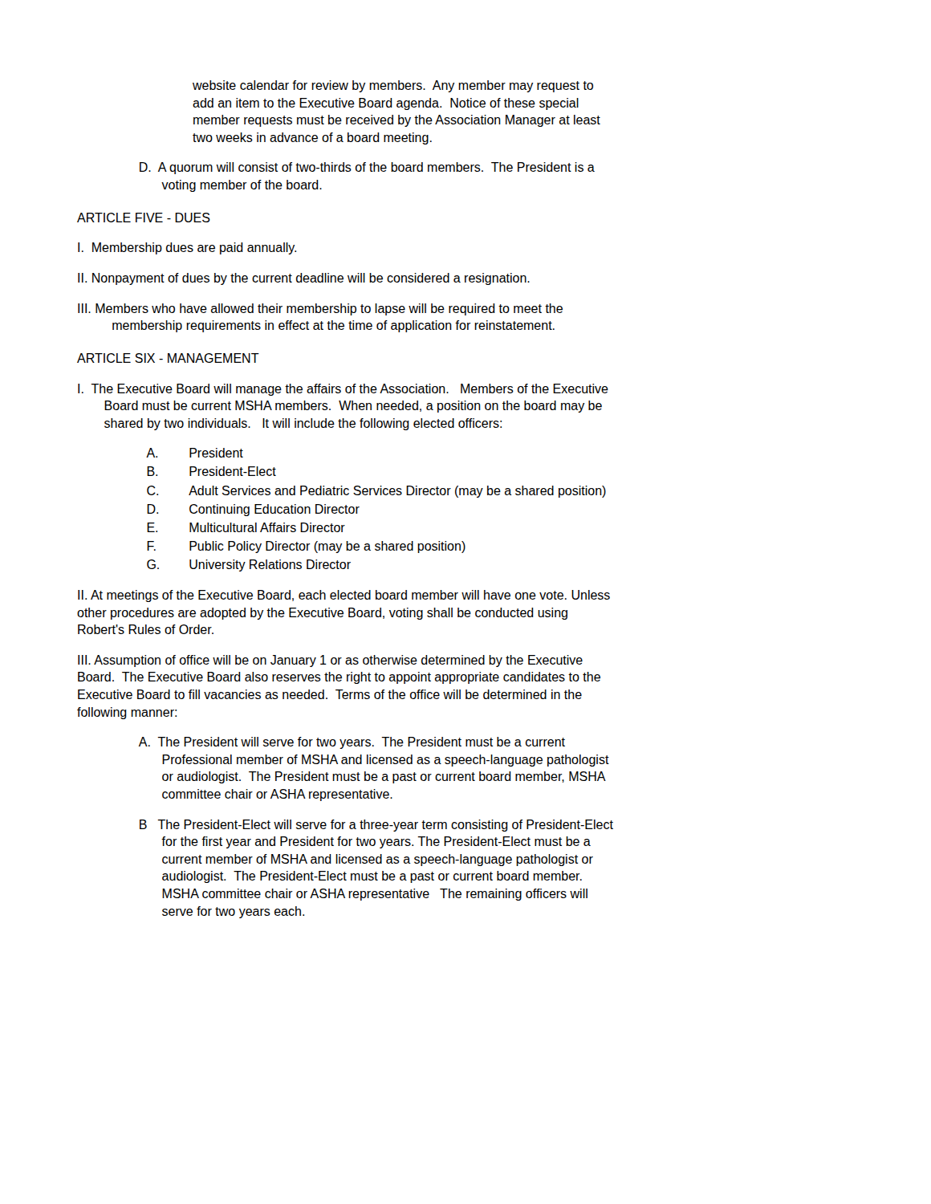website calendar for review by members. Any member may request to add an item to the Executive Board agenda. Notice of these special member requests must be received by the Association Manager at least two weeks in advance of a board meeting.
D. A quorum will consist of two-thirds of the board members. The President is a voting member of the board.
ARTICLE FIVE - DUES
I. Membership dues are paid annually.
II. Nonpayment of dues by the current deadline will be considered a resignation.
III. Members who have allowed their membership to lapse will be required to meet the membership requirements in effect at the time of application for reinstatement.
ARTICLE SIX - MANAGEMENT
I. The Executive Board will manage the affairs of the Association. Members of the Executive Board must be current MSHA members. When needed, a position on the board may be shared by two individuals. It will include the following elected officers:
A. President
B. President-Elect
C. Adult Services and Pediatric Services Director (may be a shared position)
D. Continuing Education Director
E. Multicultural Affairs Director
F. Public Policy Director (may be a shared position)
G. University Relations Director
II. At meetings of the Executive Board, each elected board member will have one vote. Unless other procedures are adopted by the Executive Board, voting shall be conducted using Robert's Rules of Order.
III. Assumption of office will be on January 1 or as otherwise determined by the Executive Board. The Executive Board also reserves the right to appoint appropriate candidates to the Executive Board to fill vacancies as needed. Terms of the office will be determined in the following manner:
A. The President will serve for two years. The President must be a current Professional member of MSHA and licensed as a speech-language pathologist or audiologist. The President must be a past or current board member, MSHA committee chair or ASHA representative.
B The President-Elect will serve for a three-year term consisting of President-Elect for the first year and President for two years. The President-Elect must be a current member of MSHA and licensed as a speech-language pathologist or audiologist. The President-Elect must be a past or current board member. MSHA committee chair or ASHA representative The remaining officers will serve for two years each.